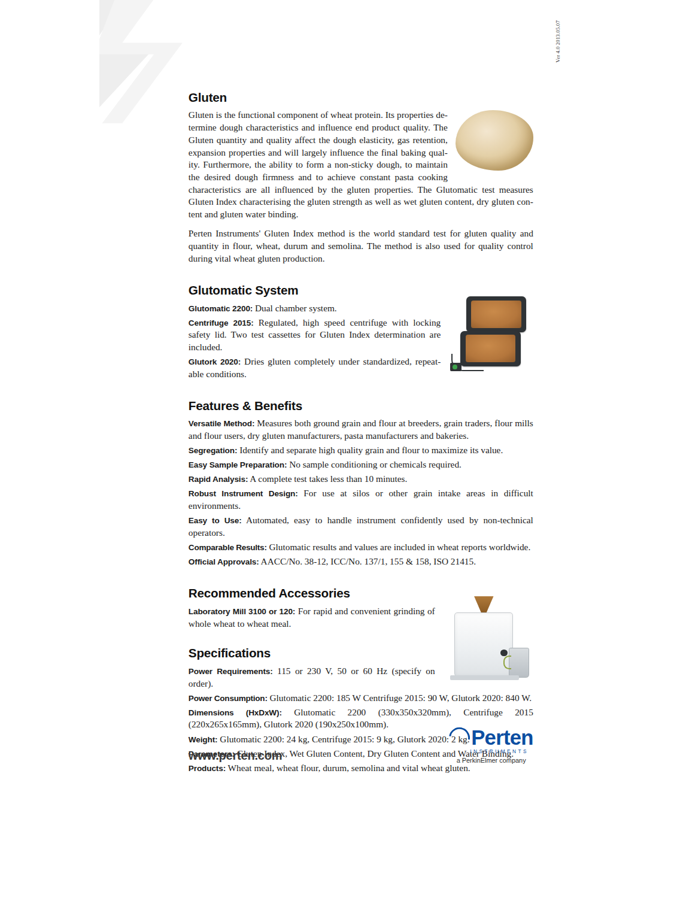Ver 4.0 2013.05.07
Gluten
Gluten is the functional component of wheat protein. Its properties determine dough characteristics and influence end product quality. The Gluten quantity and quality affect the dough elasticity, gas retention, expansion properties and will largely influence the final baking quality. Furthermore, the ability to form a non-sticky dough, to maintain the desired dough firmness and to achieve constant pasta cooking characteristics are all influenced by the gluten properties. The Glutomatic test measures Gluten Index characterising the gluten strength as well as wet gluten content, dry gluten content and gluten water binding.
Perten Instruments' Gluten Index method is the world standard test for gluten quality and quantity in flour, wheat, durum and semolina. The method is also used for quality control during vital wheat gluten production.
Glutomatic System
Glutomatic 2200: Dual chamber system.
Centrifuge 2015: Regulated, high speed centrifuge with locking safety lid. Two test cassettes for Gluten Index determination are included.
Glutork 2020: Dries gluten completely under standardized, repeatable conditions.
Features & Benefits
Versatile Method: Measures both ground grain and flour at breeders, grain traders, flour mills and flour users, dry gluten manufacturers, pasta manufacturers and bakeries.
Segregation: Identify and separate high quality grain and flour to maximize its value.
Easy Sample Preparation: No sample conditioning or chemicals required.
Rapid Analysis: A complete test takes less than 10 minutes.
Robust Instrument Design: For use at silos or other grain intake areas in difficult environments.
Easy to Use: Automated, easy to handle instrument confidently used by non-technical operators.
Comparable Results: Glutomatic results and values are included in wheat reports worldwide.
Official Approvals: AACC/No. 38-12, ICC/No. 137/1, 155 & 158, ISO 21415.
Recommended Accessories
Laboratory Mill 3100 or 120: For rapid and convenient grinding of whole wheat to wheat meal.
Specifications
Power Requirements: 115 or 230 V, 50 or 60 Hz (specify on order).
Power Consumption: Glutomatic 2200: 185 W Centrifuge 2015: 90 W, Glutork 2020: 840 W.
Dimensions (HxDxW): Glutomatic 2200 (330x350x320mm), Centrifuge 2015 (220x265x165mm), Glutork 2020 (190x250x100mm).
Weight: Glutomatic 2200: 24 kg, Centrifuge 2015: 9 kg, Glutork 2020: 2 kg.
Parameters: Gluten Index, Wet Gluten Content, Dry Gluten Content and Water Binding.
Products: Wheat meal, wheat flour, durum, semolina and vital wheat gluten.
www.perten.com
Perten
INSTRUMENTS
a PerkinElmer company